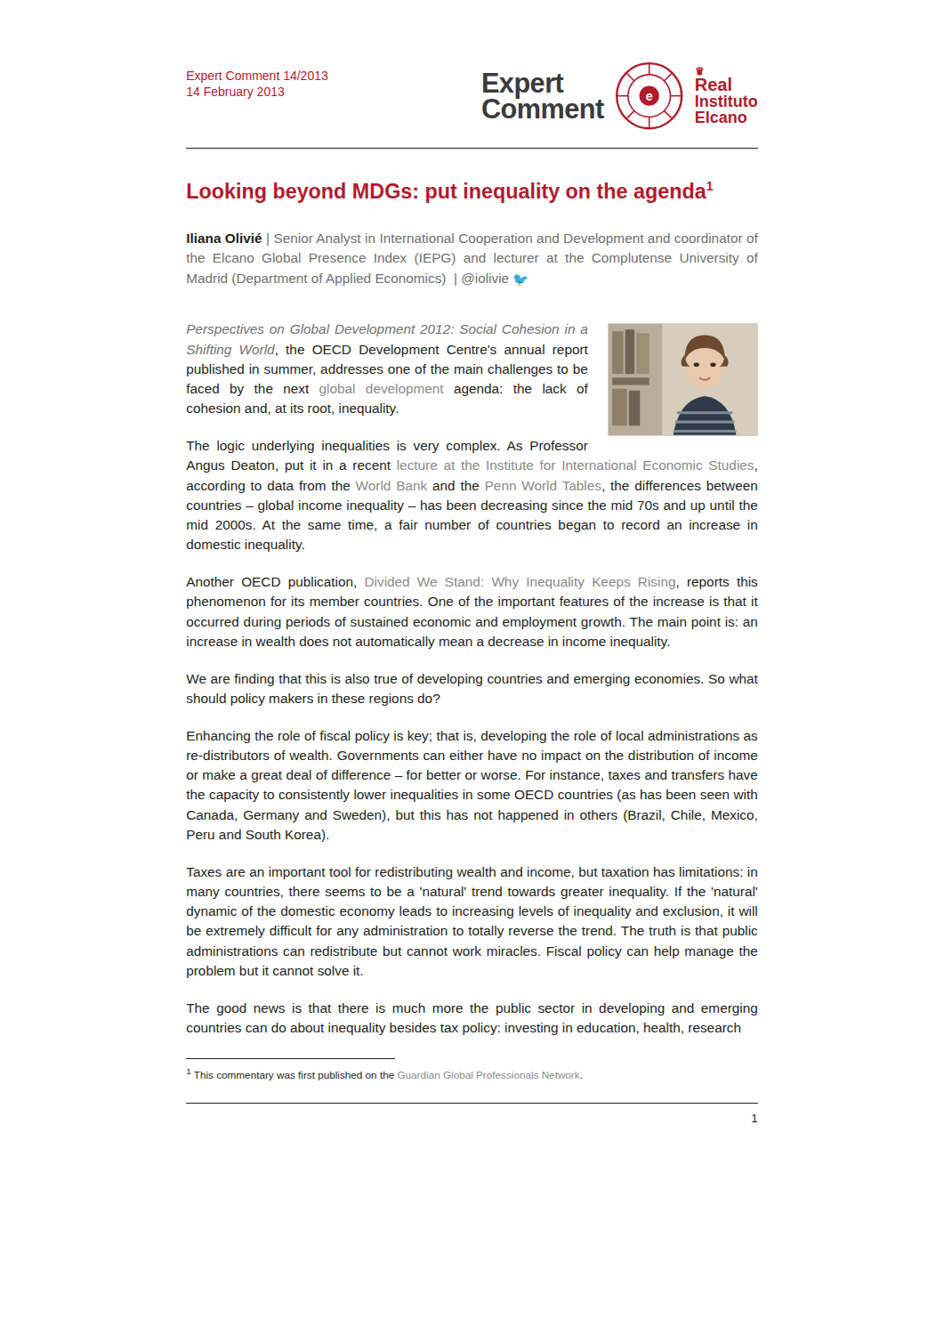Expert Comment 14/2013
14 February 2013
Expert Comment
e
♛ Real Instituto Elcano
Looking beyond MDGs: put inequality on the agenda1
Iliana Olivié | Senior Analyst in International Cooperation and Development and coordinator of the Elcano Global Presence Index (IEPG) and lecturer at the Complutense University of Madrid (Department of Applied Economics) | @iolivie 🐦
Perspectives on Global Development 2012: Social Cohesion in a Shifting World, the OECD Development Centre's annual report published in summer, addresses one of the main challenges to be faced by the next global development agenda: the lack of cohesion and, at its root, inequality.
The logic underlying inequalities is very complex. As Professor Angus Deaton, put it in a recent lecture at the Institute for International Economic Studies, according to data from the World Bank and the Penn World Tables, the differences between countries – global income inequality – has been decreasing since the mid 70s and up until the mid 2000s. At the same time, a fair number of countries began to record an increase in domestic inequality.
Another OECD publication, Divided We Stand: Why Inequality Keeps Rising, reports this phenomenon for its member countries. One of the important features of the increase is that it occurred during periods of sustained economic and employment growth. The main point is: an increase in wealth does not automatically mean a decrease in income inequality.
We are finding that this is also true of developing countries and emerging economies. So what should policy makers in these regions do?
Enhancing the role of fiscal policy is key; that is, developing the role of local administrations as re-distributors of wealth. Governments can either have no impact on the distribution of income or make a great deal of difference – for better or worse. For instance, taxes and transfers have the capacity to consistently lower inequalities in some OECD countries (as has been seen with Canada, Germany and Sweden), but this has not happened in others (Brazil, Chile, Mexico, Peru and South Korea).
Taxes are an important tool for redistributing wealth and income, but taxation has limitations: in many countries, there seems to be a 'natural' trend towards greater inequality. If the 'natural' dynamic of the domestic economy leads to increasing levels of inequality and exclusion, it will be extremely difficult for any administration to totally reverse the trend. The truth is that public administrations can redistribute but cannot work miracles. Fiscal policy can help manage the problem but it cannot solve it.
The good news is that there is much more the public sector in developing and emerging countries can do about inequality besides tax policy: investing in education, health, research
1 This commentary was first published on the Guardian Global Professionals Network.
1